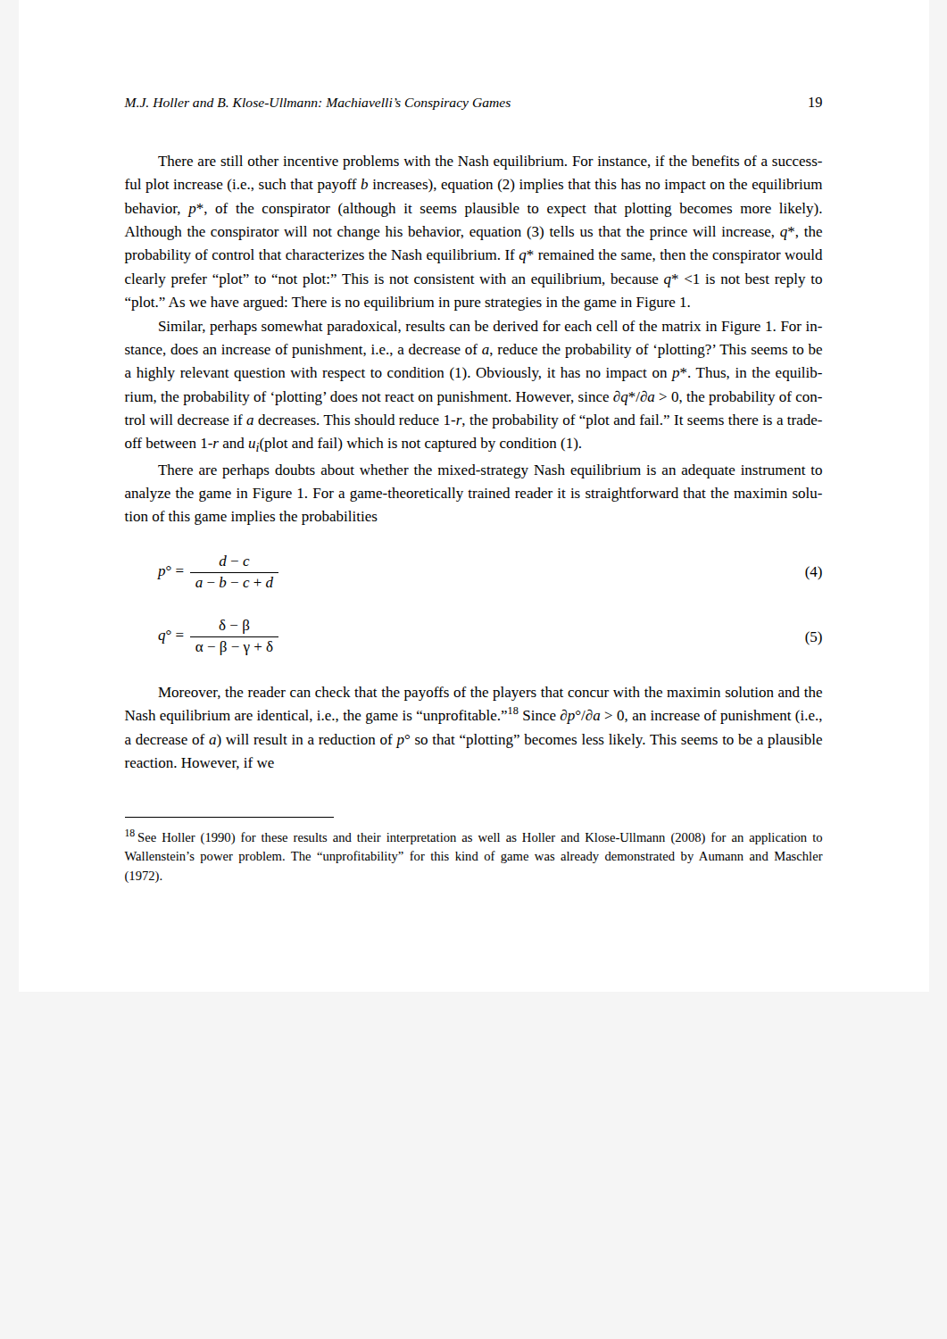M.J. Holler and B. Klose-Ullmann: Machiavelli’s Conspiracy Games 19
There are still other incentive problems with the Nash equilibrium. For instance, if the benefits of a successful plot increase (i.e., such that payoff b increases), equation (2) implies that this has no impact on the equilibrium behavior, p*, of the conspirator (although it seems plausible to expect that plotting becomes more likely). Although the conspirator will not change his behavior, equation (3) tells us that the prince will increase, q*, the probability of control that characterizes the Nash equilibrium. If q* remained the same, then the conspirator would clearly prefer “plot” to “not plot:” This is not consistent with an equilibrium, because q* <1 is not best reply to “plot.” As we have argued: There is no equilibrium in pure strategies in the game in Figure 1.
Similar, perhaps somewhat paradoxical, results can be derived for each cell of the matrix in Figure 1. For instance, does an increase of punishment, i.e., a decrease of a, reduce the probability of ‘plotting?’ This seems to be a highly relevant question with respect to condition (1). Obviously, it has no impact on p*. Thus, in the equilibrium, the probability of ‘plotting’ does not react on punishment. However, since ∂q*/∂a > 0, the probability of control will decrease if a decreases. This should reduce 1-r, the probability of “plot and fail.” It seems there is a trade-off between 1-r and ui(plot and fail) which is not captured by condition (1).
There are perhaps doubts about whether the mixed-strategy Nash equilibrium is an adequate instrument to analyze the game in Figure 1. For a game-theoretically trained reader it is straightforward that the maximin solution of this game implies the probabilities
p° = d − c a − b − c + d (4)
q° = δ − β α − β − γ + δ (5)
Moreover, the reader can check that the payoffs of the players that concur with the maximin solution and the Nash equilibrium are identical, i.e., the game is “unprofitable.”18 Since ∂p°/∂a > 0, an increase of punishment (i.e., a decrease of a) will result in a reduction of p° so that “plotting” becomes less likely. This seems to be a plausible reaction. However, if we
18 See Holler (1990) for these results and their interpretation as well as Holler and Klose-Ullmann (2008) for an application to Wallenstein’s power problem. The “unprofitability” for this kind of game was already demonstrated by Aumann and Maschler (1972).